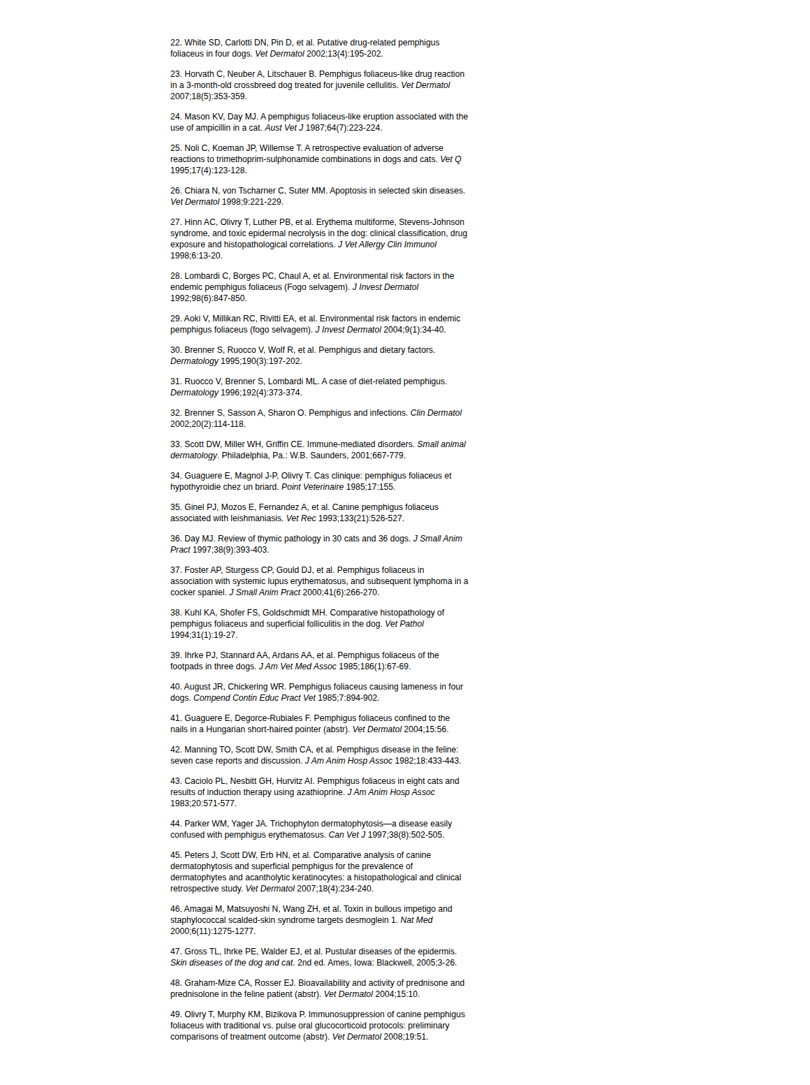22. White SD, Carlotti DN, Pin D, et al. Putative drug-related pemphigus foliaceus in four dogs. Vet Dermatol 2002;13(4):195-202.
23. Horvath C, Neuber A, Litschauer B. Pemphigus foliaceus-like drug reaction in a 3-month-old crossbreed dog treated for juvenile cellulitis. Vet Dermatol 2007;18(5):353-359.
24. Mason KV, Day MJ. A pemphigus foliaceus-like eruption associated with the use of ampicillin in a cat. Aust Vet J 1987;64(7):223-224.
25. Noli C, Koeman JP, Willemse T. A retrospective evaluation of adverse reactions to trimethoprim-sulphonamide combinations in dogs and cats. Vet Q 1995;17(4):123-128.
26. Chiara N, von Tscharner C, Suter MM. Apoptosis in selected skin diseases. Vet Dermatol 1998;9:221-229.
27. Hinn AC, Olivry T, Luther PB, et al. Erythema multiforme, Stevens-Johnson syndrome, and toxic epidermal necrolysis in the dog: clinical classification, drug exposure and histopathological correlations. J Vet Allergy Clin Immunol 1998;6:13-20.
28. Lombardi C, Borges PC, Chaul A, et al. Environmental risk factors in the endemic pemphigus foliaceus (Fogo selvagem). J Invest Dermatol 1992;98(6):847-850.
29. Aoki V, Millikan RC, Rivitti EA, et al. Environmental risk factors in endemic pemphigus foliaceus (fogo selvagem). J Invest Dermatol 2004;9(1):34-40.
30. Brenner S, Ruocco V, Wolf R, et al. Pemphigus and dietary factors. Dermatology 1995;190(3):197-202.
31. Ruocco V, Brenner S, Lombardi ML. A case of diet-related pemphigus. Dermatology 1996;192(4):373-374.
32. Brenner S, Sasson A, Sharon O. Pemphigus and infections. Clin Dermatol 2002;20(2):114-118.
33. Scott DW, Miller WH, Griffin CE. Immune-mediated disorders. Small animal dermatology. Philadelphia, Pa.: W.B. Saunders, 2001;667-779.
34. Guaguere E, Magnol J-P, Olivry T. Cas clinique: pemphigus foliaceus et hypothyroidie chez un briard. Point Veterinaire 1985;17:155.
35. Ginel PJ, Mozos E, Fernandez A, et al. Canine pemphigus foliaceus associated with leishmaniasis. Vet Rec 1993;133(21):526-527.
36. Day MJ. Review of thymic pathology in 30 cats and 36 dogs. J Small Anim Pract 1997;38(9):393-403.
37. Foster AP, Sturgess CP, Gould DJ, et al. Pemphigus foliaceus in association with systemic lupus erythematosus, and subsequent lymphoma in a cocker spaniel. J Small Anim Pract 2000;41(6):266-270.
38. Kuhl KA, Shofer FS, Goldschmidt MH. Comparative histopathology of pemphigus foliaceus and superficial folliculitis in the dog. Vet Pathol 1994;31(1):19-27.
39. Ihrke PJ, Stannard AA, Ardans AA, et al. Pemphigus foliaceus of the footpads in three dogs. J Am Vet Med Assoc 1985;186(1):67-69.
40. August JR, Chickering WR. Pemphigus foliaceus causing lameness in four dogs. Compend Contin Educ Pract Vet 1985;7:894-902.
41. Guaguere E, Degorce-Rubiales F. Pemphigus foliaceus confined to the nails in a Hungarian short-haired pointer (abstr). Vet Dermatol 2004;15:56.
42. Manning TO, Scott DW, Smith CA, et al. Pemphigus disease in the feline: seven case reports and discussion. J Am Anim Hosp Assoc 1982;18:433-443.
43. Caciolo PL, Nesbitt GH, Hurvitz AI. Pemphigus foliaceus in eight cats and results of induction therapy using azathioprine. J Am Anim Hosp Assoc 1983;20:571-577.
44. Parker WM, Yager JA. Trichophyton dermatophytosis—a disease easily confused with pemphigus erythematosus. Can Vet J 1997;38(8):502-505.
45. Peters J, Scott DW, Erb HN, et al. Comparative analysis of canine dermatophytosis and superficial pemphigus for the prevalence of dermatophytes and acantholytic keratinocytes: a histopathological and clinical retrospective study. Vet Dermatol 2007;18(4):234-240.
46. Amagai M, Matsuyoshi N, Wang ZH, et al. Toxin in bullous impetigo and staphylococcal scalded-skin syndrome targets desmoglein 1. Nat Med 2000;6(11):1275-1277.
47. Gross TL, Ihrke PE, Walder EJ, et al. Pustular diseases of the epidermis. Skin diseases of the dog and cat. 2nd ed. Ames, Iowa: Blackwell, 2005;3-26.
48. Graham-Mize CA, Rosser EJ. Bioavailability and activity of prednisone and prednisolone in the feline patient (abstr). Vet Dermatol 2004;15:10.
49. Olivry T, Murphy KM, Bizikova P. Immunosuppression of canine pemphigus foliaceus with traditional vs. pulse oral glucocorticoid protocols: preliminary comparisons of treatment outcome (abstr). Vet Dermatol 2008;19:51.